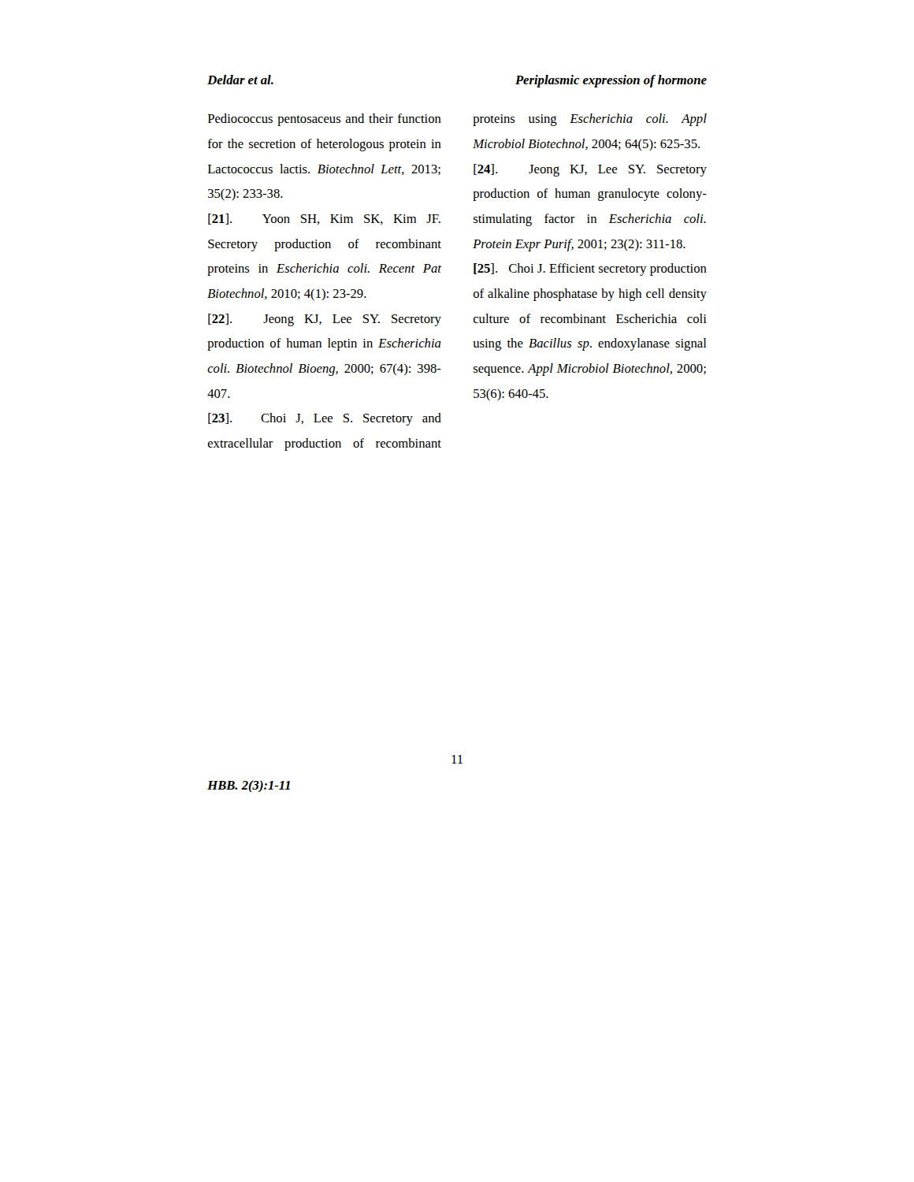Deldar et al.
Periplasmic expression of hormone
Pediococcus pentosaceus and their function for the secretion of heterologous protein in Lactococcus lactis. Biotechnol Lett, 2013; 35(2): 233-38.
[21]. Yoon SH, Kim SK, Kim JF. Secretory production of recombinant proteins in Escherichia coli. Recent Pat Biotechnol, 2010; 4(1): 23-29.
[22]. Jeong KJ, Lee SY. Secretory production of human leptin in Escherichia coli. Biotechnol Bioeng, 2000; 67(4): 398-407.
[23]. Choi J, Lee S. Secretory and extracellular production of recombinant proteins using Escherichia coli. Appl Microbiol Biotechnol, 2004; 64(5): 625-35.
[24]. Jeong KJ, Lee SY. Secretory production of human granulocyte colony-stimulating factor in Escherichia coli. Protein Expr Purif, 2001; 23(2): 311-18.
[25]. Choi J. Efficient secretory production of alkaline phosphatase by high cell density culture of recombinant Escherichia coli using the Bacillus sp. endoxylanase signal sequence. Appl Microbiol Biotechnol, 2000; 53(6): 640-45.
11
HBB. 2(3):1-11